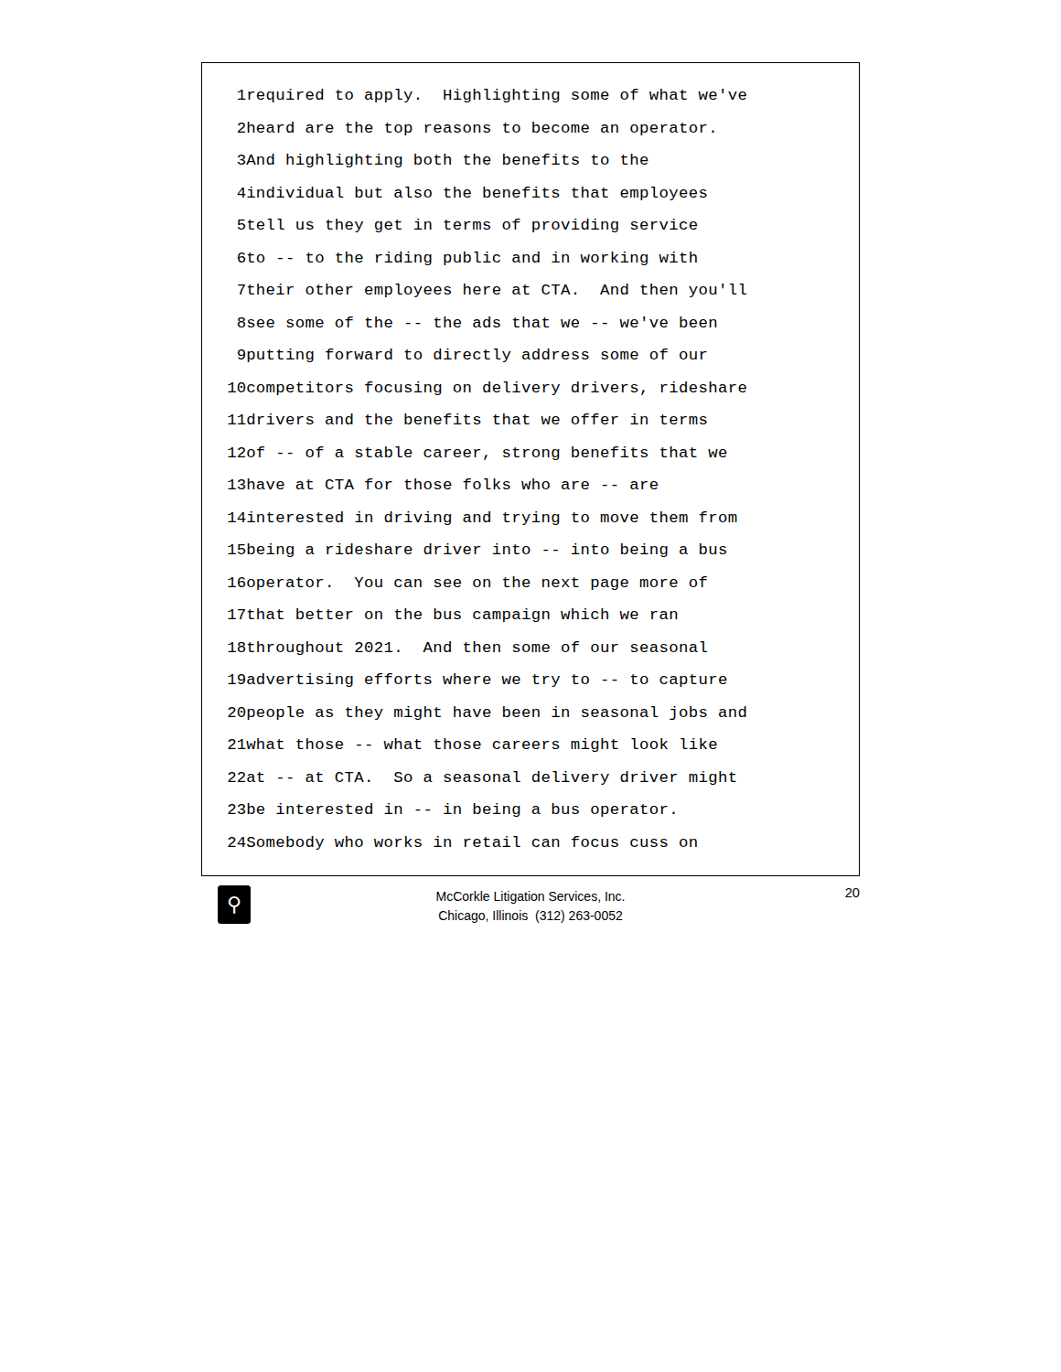| 1 | required to apply. Highlighting some of what we've |
| 2 | heard are the top reasons to become an operator. |
| 3 | And highlighting both the benefits to the |
| 4 | individual but also the benefits that employees |
| 5 | tell us they get in terms of providing service |
| 6 | to -- to the riding public and in working with |
| 7 | their other employees here at CTA. And then you'll |
| 8 | see some of the -- the ads that we -- we've been |
| 9 | putting forward to directly address some of our |
| 10 | competitors focusing on delivery drivers, rideshare |
| 11 | drivers and the benefits that we offer in terms |
| 12 | of -- of a stable career, strong benefits that we |
| 13 | have at CTA for those folks who are -- are |
| 14 | interested in driving and trying to move them from |
| 15 | being a rideshare driver into -- into being a bus |
| 16 | operator. You can see on the next page more of |
| 17 | that better on the bus campaign which we ran |
| 18 | throughout 2021. And then some of our seasonal |
| 19 | advertising efforts where we try to -- to capture |
| 20 | people as they might have been in seasonal jobs and |
| 21 | what those -- what those careers might look like |
| 22 | at -- at CTA. So a seasonal delivery driver might |
| 23 | be interested in -- in being a bus operator. |
| 24 | Somebody who works in retail can focus cuss on |
⚲
McCorkle Litigation Services, Inc.
Chicago, Illinois (312) 263-0052
20